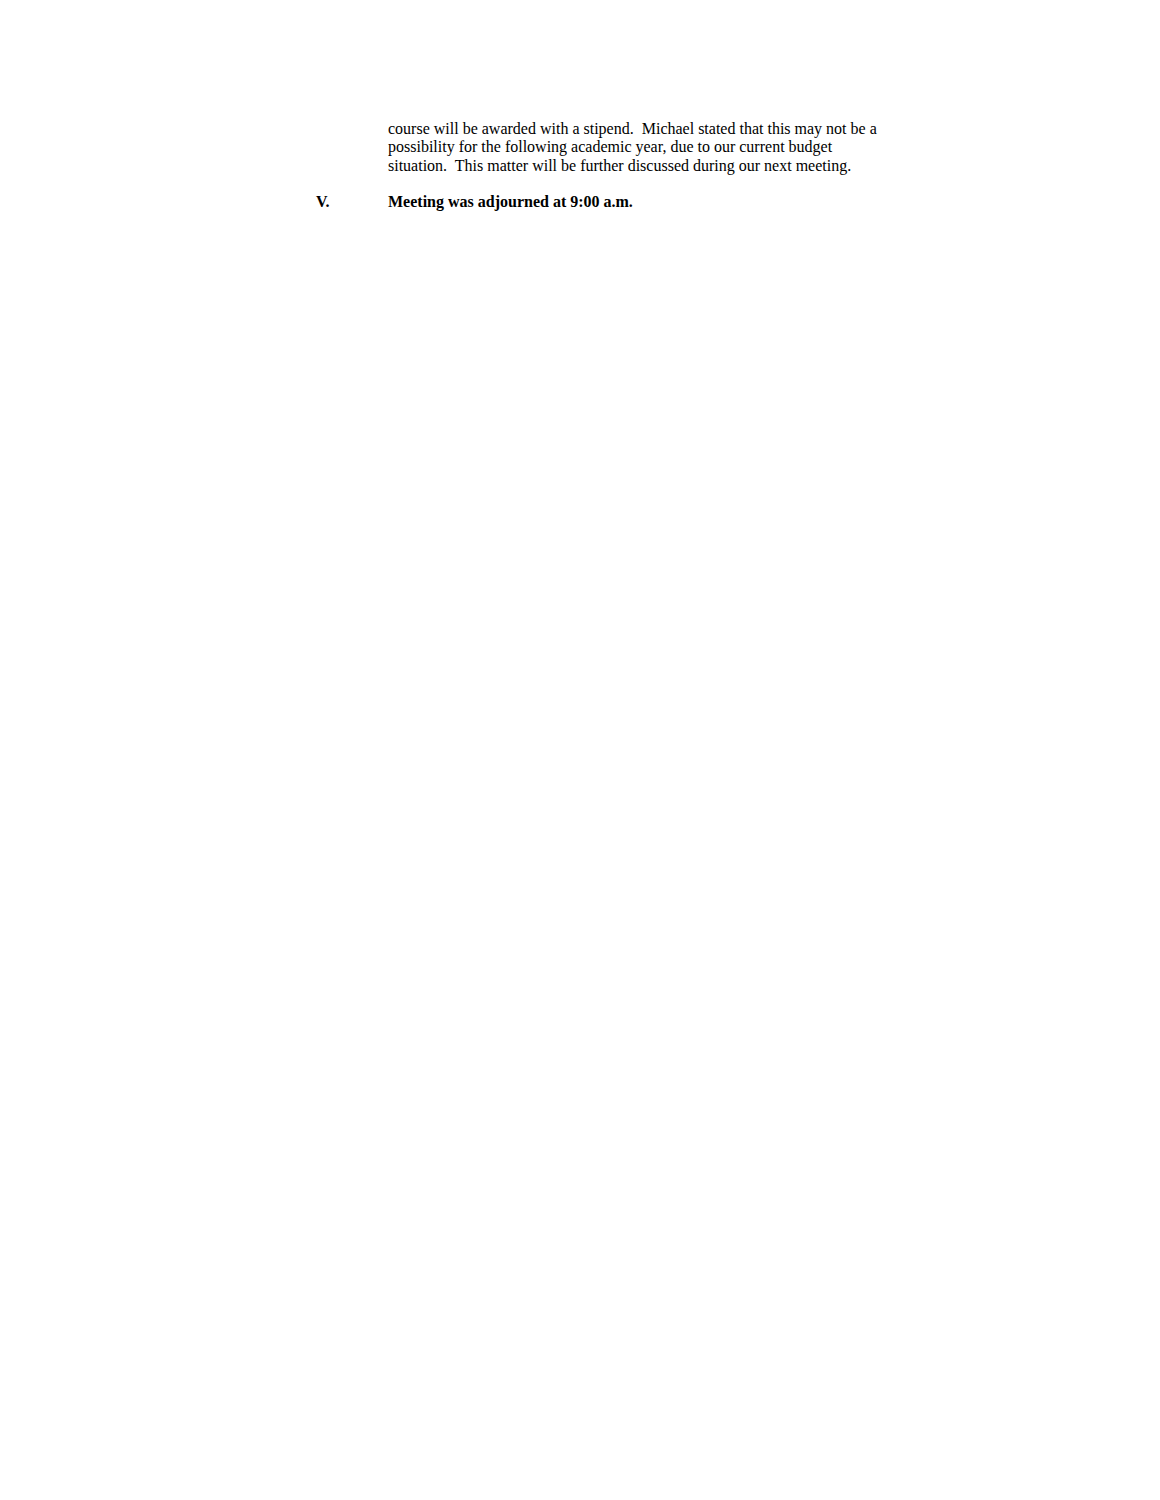course will be awarded with a stipend. Michael stated that this may not be a possibility for the following academic year, due to our current budget situation. This matter will be further discussed during our next meeting.
V. Meeting was adjourned at 9:00 a.m.